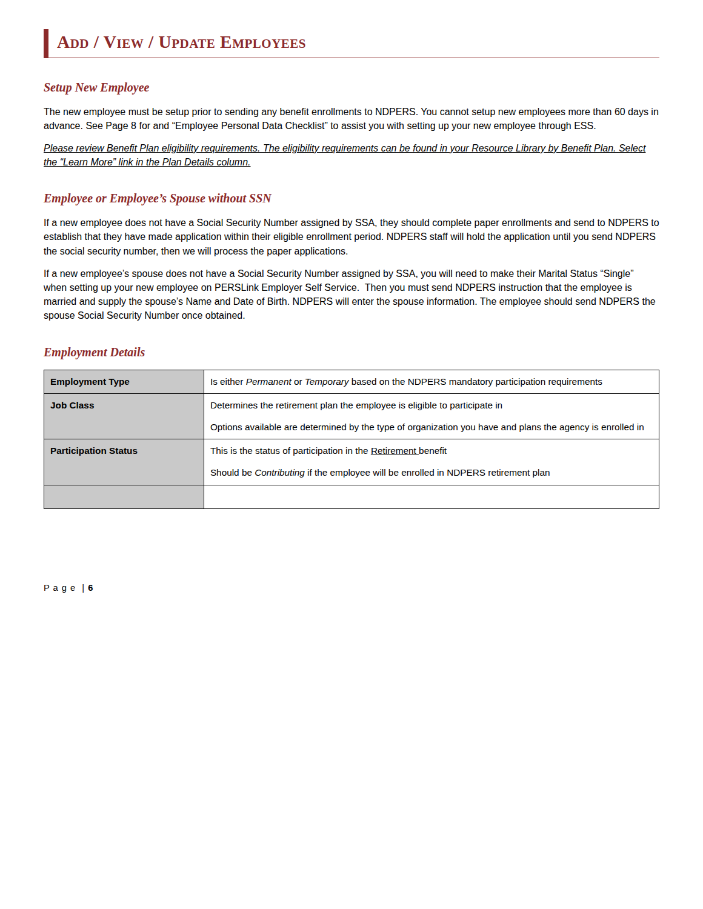Add / View / Update Employees
Setup New Employee
The new employee must be setup prior to sending any benefit enrollments to NDPERS. You cannot setup new employees more than 60 days in advance. See Page 8 for and “Employee Personal Data Checklist” to assist you with setting up your new employee through ESS.
Please review Benefit Plan eligibility requirements. The eligibility requirements can be found in your Resource Library by Benefit Plan. Select the “Learn More” link in the Plan Details column.
Employee or Employee’s Spouse without SSN
If a new employee does not have a Social Security Number assigned by SSA, they should complete paper enrollments and send to NDPERS to establish that they have made application within their eligible enrollment period. NDPERS staff will hold the application until you send NDPERS the social security number, then we will process the paper applications.
If a new employee’s spouse does not have a Social Security Number assigned by SSA, you will need to make their Marital Status “Single” when setting up your new employee on PERSLink Employer Self Service. Then you must send NDPERS instruction that the employee is married and supply the spouse’s Name and Date of Birth. NDPERS will enter the spouse information. The employee should send NDPERS the spouse Social Security Number once obtained.
Employment Details
| Employment Type | Is either Permanent or Temporary based on the NDPERS mandatory participation requirements |
| Job Class | Determines the retirement plan the employee is eligible to participate in Options available are determined by the type of organization you have and plans the agency is enrolled in |
| Participation Status | This is the status of participation in the Retirement benefit Should be Contributing if the employee will be enrolled in NDPERS retirement plan |
P a g e | 6